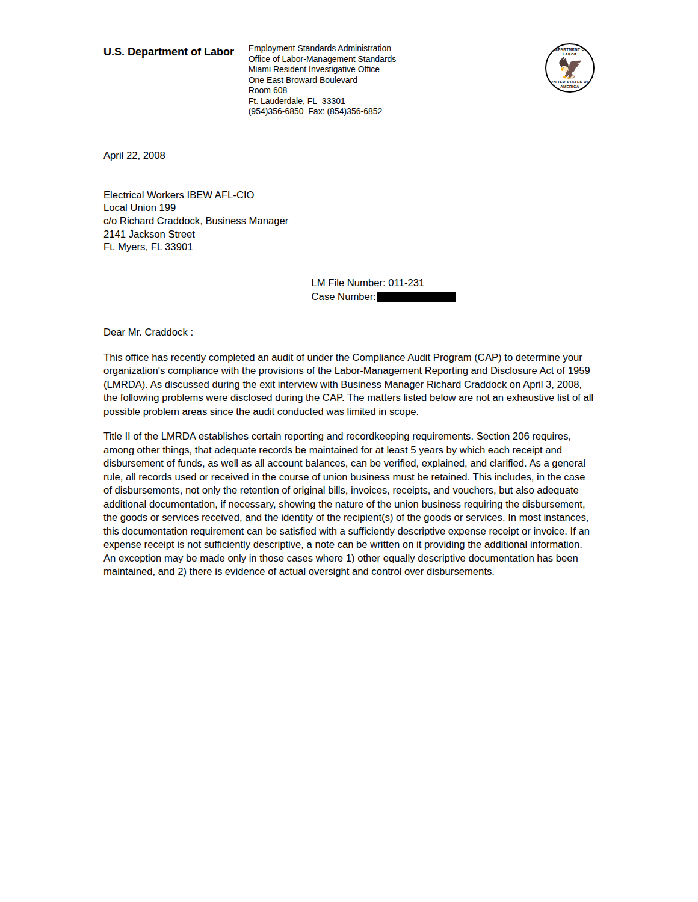U.S. Department of Labor
Employment Standards Administration
Office of Labor-Management Standards
Miami Resident Investigative Office
One East Broward Boulevard
Room 608
Ft. Lauderdale, FL 33301
(954)356-6850 Fax: (854)356-6852
DEPARTMENT OF LABOR
🦅
UNITED STATES OF AMERICA
April 22, 2008
Electrical Workers IBEW AFL-CIO
Local Union 199
c/o Richard Craddock, Business Manager
2141 Jackson Street
Ft. Myers, FL 33901
LM File Number: 011-231
Case Number:
Dear Mr. Craddock :
This office has recently completed an audit of under the Compliance Audit Program (CAP) to determine your organization's compliance with the provisions of the Labor-Management Reporting and Disclosure Act of 1959 (LMRDA). As discussed during the exit interview with Business Manager Richard Craddock on April 3, 2008, the following problems were disclosed during the CAP. The matters listed below are not an exhaustive list of all possible problem areas since the audit conducted was limited in scope.
Title II of the LMRDA establishes certain reporting and recordkeeping requirements. Section 206 requires, among other things, that adequate records be maintained for at least 5 years by which each receipt and disbursement of funds, as well as all account balances, can be verified, explained, and clarified. As a general rule, all records used or received in the course of union business must be retained. This includes, in the case of disbursements, not only the retention of original bills, invoices, receipts, and vouchers, but also adequate additional documentation, if necessary, showing the nature of the union business requiring the disbursement, the goods or services received, and the identity of the recipient(s) of the goods or services. In most instances, this documentation requirement can be satisfied with a sufficiently descriptive expense receipt or invoice. If an expense receipt is not sufficiently descriptive, a note can be written on it providing the additional information. An exception may be made only in those cases where 1) other equally descriptive documentation has been maintained, and 2) there is evidence of actual oversight and control over disbursements.